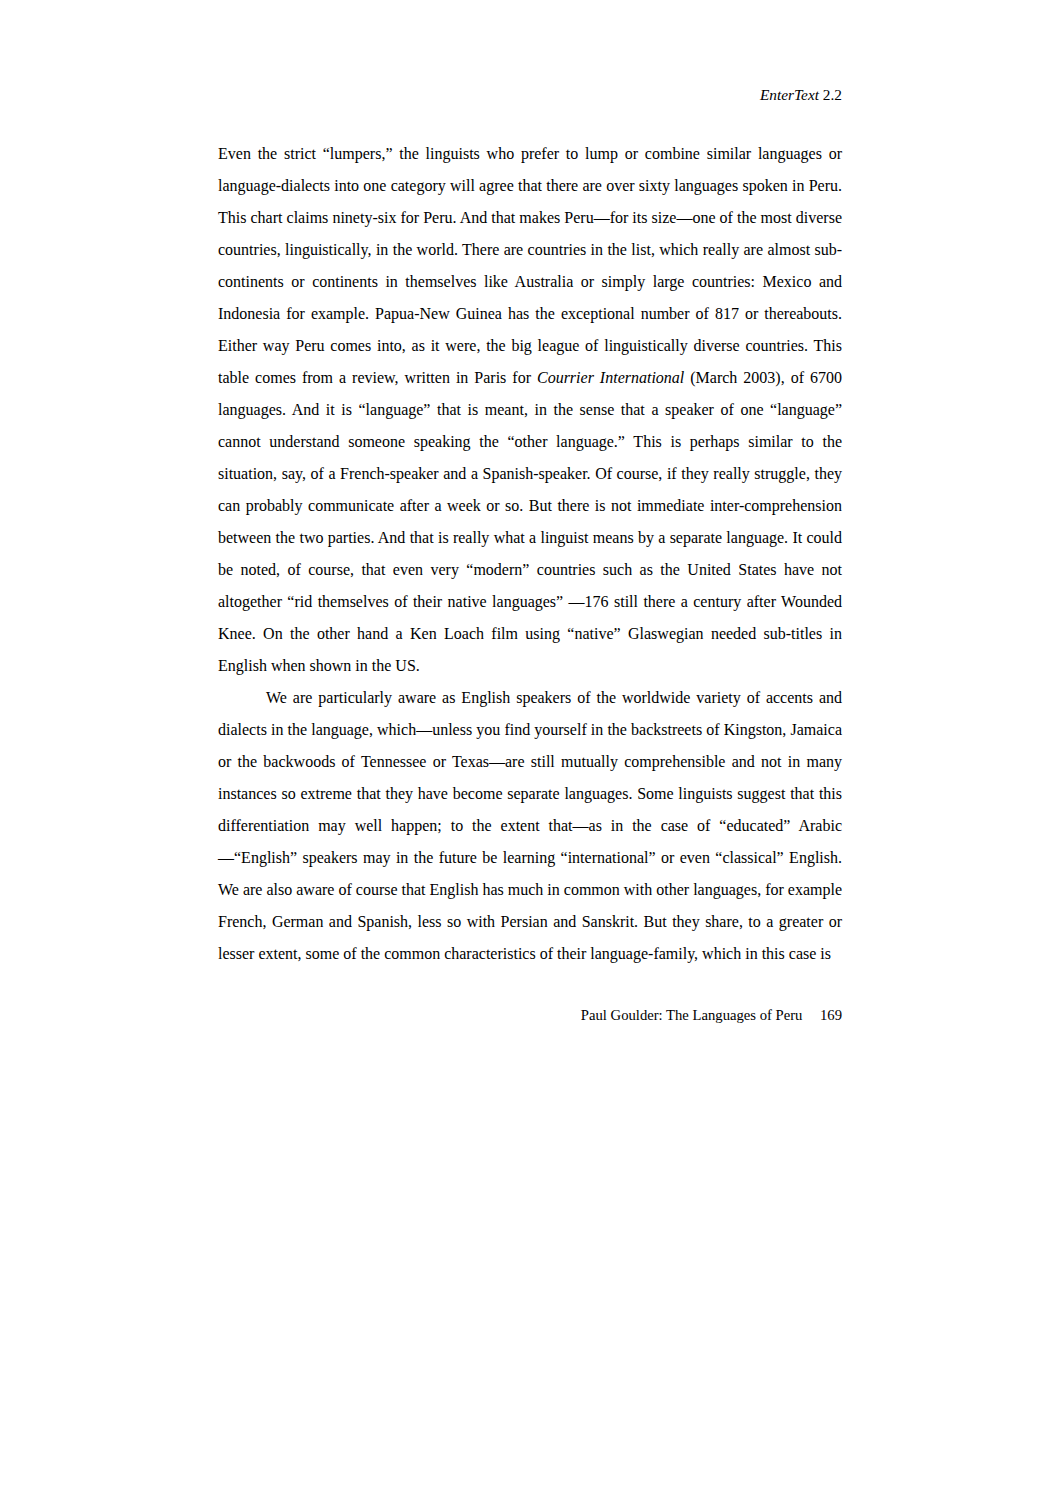EnterText 2.2
Even the strict “lumpers,” the linguists who prefer to lump or combine similar languages or language-dialects into one category will agree that there are over sixty languages spoken in Peru. This chart claims ninety-six for Peru. And that makes Peru—for its size—one of the most diverse countries, linguistically, in the world. There are countries in the list, which really are almost sub-continents or continents in themselves like Australia or simply large countries: Mexico and Indonesia for example. Papua-New Guinea has the exceptional number of 817 or thereabouts. Either way Peru comes into, as it were, the big league of linguistically diverse countries. This table comes from a review, written in Paris for Courrier International (March 2003), of 6700 languages. And it is “language” that is meant, in the sense that a speaker of one “language” cannot understand someone speaking the “other language.” This is perhaps similar to the situation, say, of a French-speaker and a Spanish-speaker. Of course, if they really struggle, they can probably communicate after a week or so. But there is not immediate inter-comprehension between the two parties. And that is really what a linguist means by a separate language. It could be noted, of course, that even very “modern” countries such as the United States have not altogether “rid themselves of their native languages” —176 still there a century after Wounded Knee. On the other hand a Ken Loach film using “native” Glaswegian needed sub-titles in English when shown in the US.
We are particularly aware as English speakers of the worldwide variety of accents and dialects in the language, which—unless you find yourself in the backstreets of Kingston, Jamaica or the backwoods of Tennessee or Texas—are still mutually comprehensible and not in many instances so extreme that they have become separate languages. Some linguists suggest that this differentiation may well happen; to the extent that—as in the case of “educated” Arabic—“English” speakers may in the future be learning “international” or even “classical” English. We are also aware of course that English has much in common with other languages, for example French, German and Spanish, less so with Persian and Sanskrit. But they share, to a greater or lesser extent, some of the common characteristics of their language-family, which in this case is
Paul Goulder: The Languages of Peru169